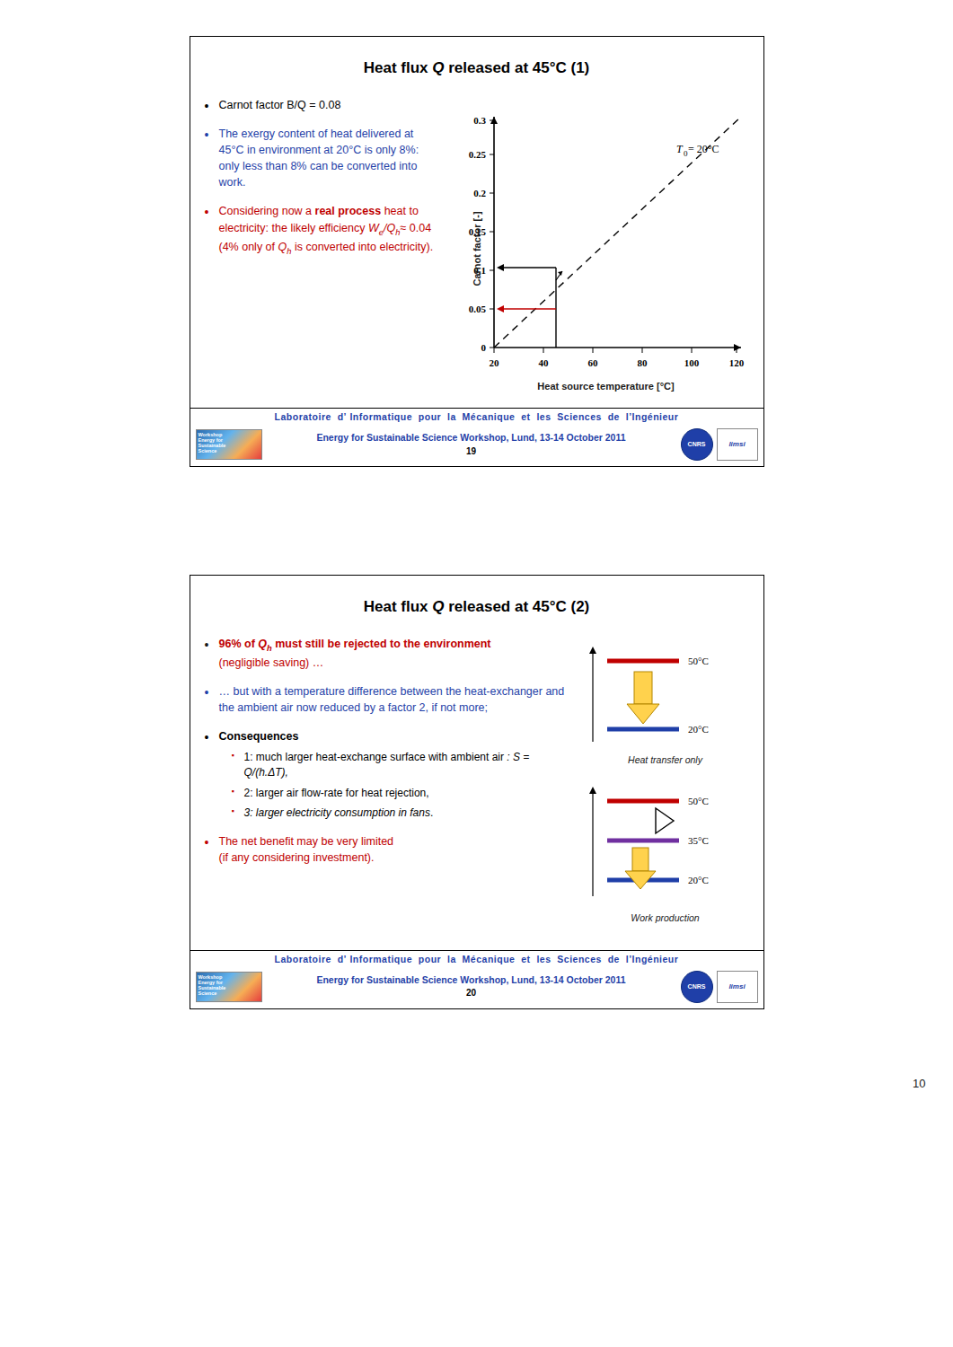Heat flux Q released at 45°C (1)
Carnot factor B/Q = 0.08
The exergy content of heat delivered at 45°C in environment at 20°C is only 8%:
only less than 8% can be converted into work.
Considering now a real process heat to electricity: the likely efficiency We/Qh≈ 0.04 (4% only of Qh is converted into electricity).
Carnot factor [-]
0 0.05 0.1 0.15 0.2 0.25 0.3 20 40 60 80 100 120 T 0 = 20°C
Heat source temperature [°C]
Laboratoire d’ Informatique pour la Mécanique et les Sciences de l’Ingénieur
Workshop Energy for Sustainable Science
Energy for Sustainable Science Workshop, Lund, 13-14 October 2011 19
CNRS
limsi
Heat flux Q released at 45°C (2)
96% of Qh must still be rejected to the environment
(negligible saving) …
… but with a temperature difference between the heat-exchanger and the ambient air now reduced by a factor 2, if not more;
Consequences
1: much larger heat-exchange surface with ambient air : S = Q/(h.ΔT),
2: larger air flow-rate for heat rejection,
3: larger electricity consumption in fans.
The net benefit may be very limited
(if any considering investment).
50°C 20°C
Heat transfer only
50°C 35°C 20°C
Work production
Laboratoire d’ Informatique pour la Mécanique et les Sciences de l’Ingénieur
Workshop Energy for Sustainable Science
Energy for Sustainable Science Workshop, Lund, 13-14 October 2011 20
CNRS
limsi
10